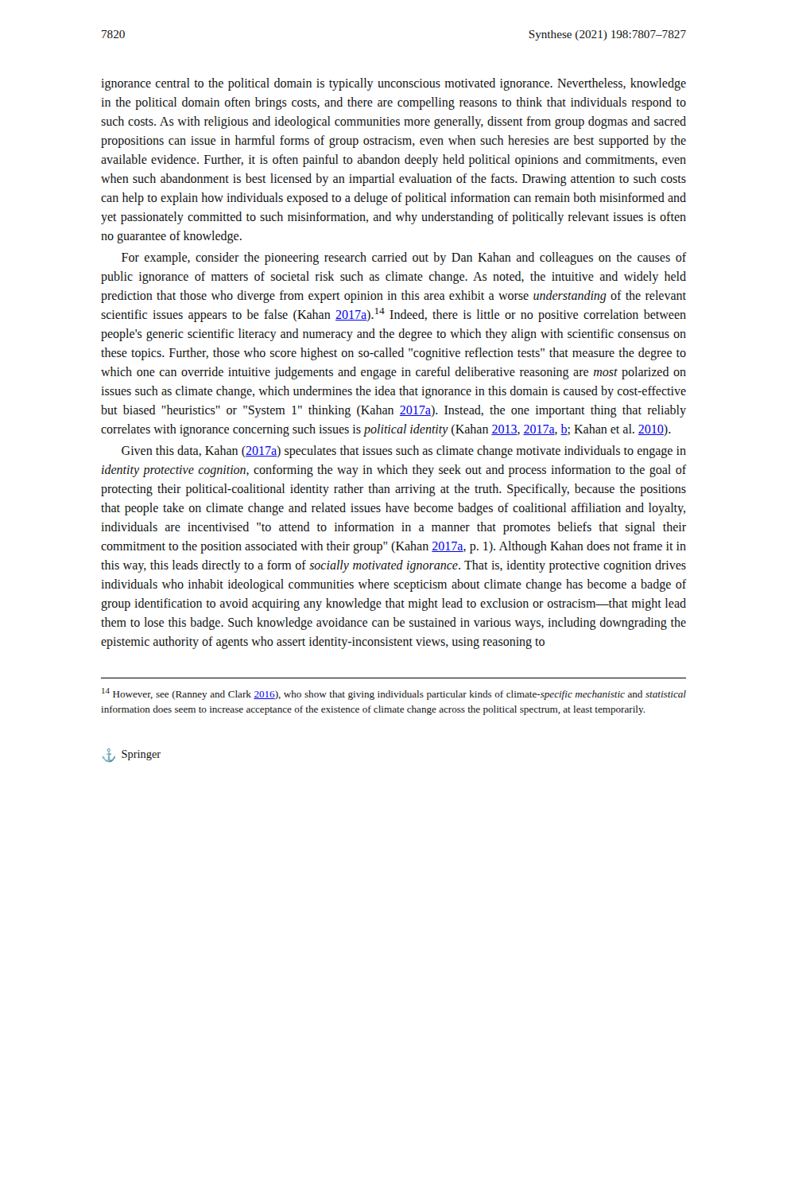7820 Synthese (2021) 198:7807–7827
ignorance central to the political domain is typically unconscious motivated ignorance. Nevertheless, knowledge in the political domain often brings costs, and there are compelling reasons to think that individuals respond to such costs. As with religious and ideological communities more generally, dissent from group dogmas and sacred propositions can issue in harmful forms of group ostracism, even when such heresies are best supported by the available evidence. Further, it is often painful to abandon deeply held political opinions and commitments, even when such abandonment is best licensed by an impartial evaluation of the facts. Drawing attention to such costs can help to explain how individuals exposed to a deluge of political information can remain both misinformed and yet passionately committed to such misinformation, and why understanding of politically relevant issues is often no guarantee of knowledge.
For example, consider the pioneering research carried out by Dan Kahan and colleagues on the causes of public ignorance of matters of societal risk such as climate change. As noted, the intuitive and widely held prediction that those who diverge from expert opinion in this area exhibit a worse understanding of the relevant scientific issues appears to be false (Kahan 2017a).14 Indeed, there is little or no positive correlation between people's generic scientific literacy and numeracy and the degree to which they align with scientific consensus on these topics. Further, those who score highest on so-called "cognitive reflection tests" that measure the degree to which one can override intuitive judgements and engage in careful deliberative reasoning are most polarized on issues such as climate change, which undermines the idea that ignorance in this domain is caused by cost-effective but biased "heuristics" or "System 1" thinking (Kahan 2017a). Instead, the one important thing that reliably correlates with ignorance concerning such issues is political identity (Kahan 2013, 2017a, b; Kahan et al. 2010).
Given this data, Kahan (2017a) speculates that issues such as climate change motivate individuals to engage in identity protective cognition, conforming the way in which they seek out and process information to the goal of protecting their political-coalitional identity rather than arriving at the truth. Specifically, because the positions that people take on climate change and related issues have become badges of coalitional affiliation and loyalty, individuals are incentivised "to attend to information in a manner that promotes beliefs that signal their commitment to the position associated with their group" (Kahan 2017a, p. 1). Although Kahan does not frame it in this way, this leads directly to a form of socially motivated ignorance. That is, identity protective cognition drives individuals who inhabit ideological communities where scepticism about climate change has become a badge of group identification to avoid acquiring any knowledge that might lead to exclusion or ostracism—that might lead them to lose this badge. Such knowledge avoidance can be sustained in various ways, including downgrading the epistemic authority of agents who assert identity-inconsistent views, using reasoning to
14 However, see (Ranney and Clark 2016), who show that giving individuals particular kinds of climate-specific mechanistic and statistical information does seem to increase acceptance of the existence of climate change across the political spectrum, at least temporarily.
⚓Springer